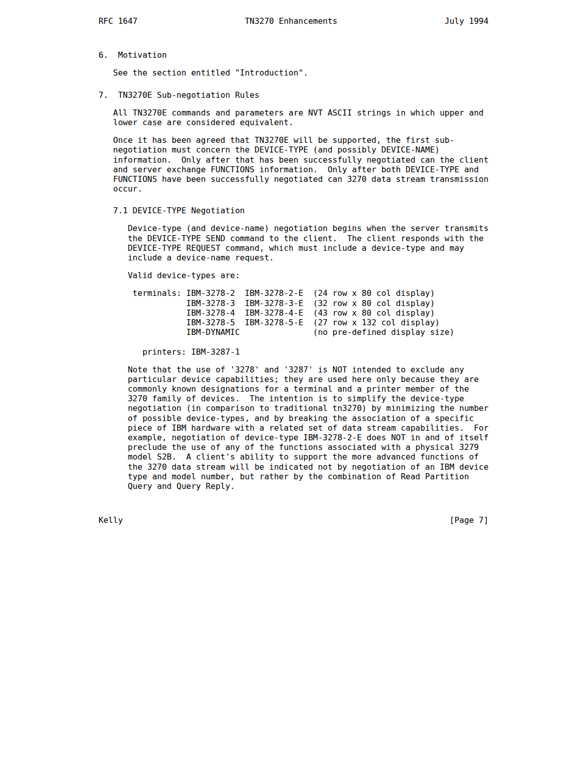RFC 1647 TN3270 Enhancements July 1994
6. Motivation
See the section entitled "Introduction".
7. TN3270E Sub-negotiation Rules
All TN3270E commands and parameters are NVT ASCII strings in which upper and lower case are considered equivalent.
Once it has been agreed that TN3270E will be supported, the first sub-negotiation must concern the DEVICE-TYPE (and possibly DEVICE-NAME) information. Only after that has been successfully negotiated can the client and server exchange FUNCTIONS information. Only after both DEVICE-TYPE and FUNCTIONS have been successfully negotiated can 3270 data stream transmission occur.
7.1 DEVICE-TYPE Negotiation
Device-type (and device-name) negotiation begins when the server transmits the DEVICE-TYPE SEND command to the client. The client responds with the DEVICE-TYPE REQUEST command, which must include a device-type and may include a device-name request.
Valid device-types are:
 terminals: IBM-3278-2  IBM-3278-2-E  (24 row x 80 col display)
            IBM-3278-3  IBM-3278-3-E  (32 row x 80 col display)
            IBM-3278-4  IBM-3278-4-E  (43 row x 80 col display)
            IBM-3278-5  IBM-3278-5-E  (27 row x 132 col display)
            IBM-DYNAMIC               (no pre-defined display size)

   printers: IBM-3287-1
Note that the use of '3278' and '3287' is NOT intended to exclude any particular device capabilities; they are used here only because they are commonly known designations for a terminal and a printer member of the 3270 family of devices. The intention is to simplify the device-type negotiation (in comparison to traditional tn3270) by minimizing the number of possible device-types, and by breaking the association of a specific piece of IBM hardware with a related set of data stream capabilities. For example, negotiation of device-type IBM-3278-2-E does NOT in and of itself preclude the use of any of the functions associated with a physical 3279 model S2B. A client's ability to support the more advanced functions of the 3270 data stream will be indicated not by negotiation of an IBM device type and model number, but rather by the combination of Read Partition Query and Query Reply.
Kelly [Page 7]